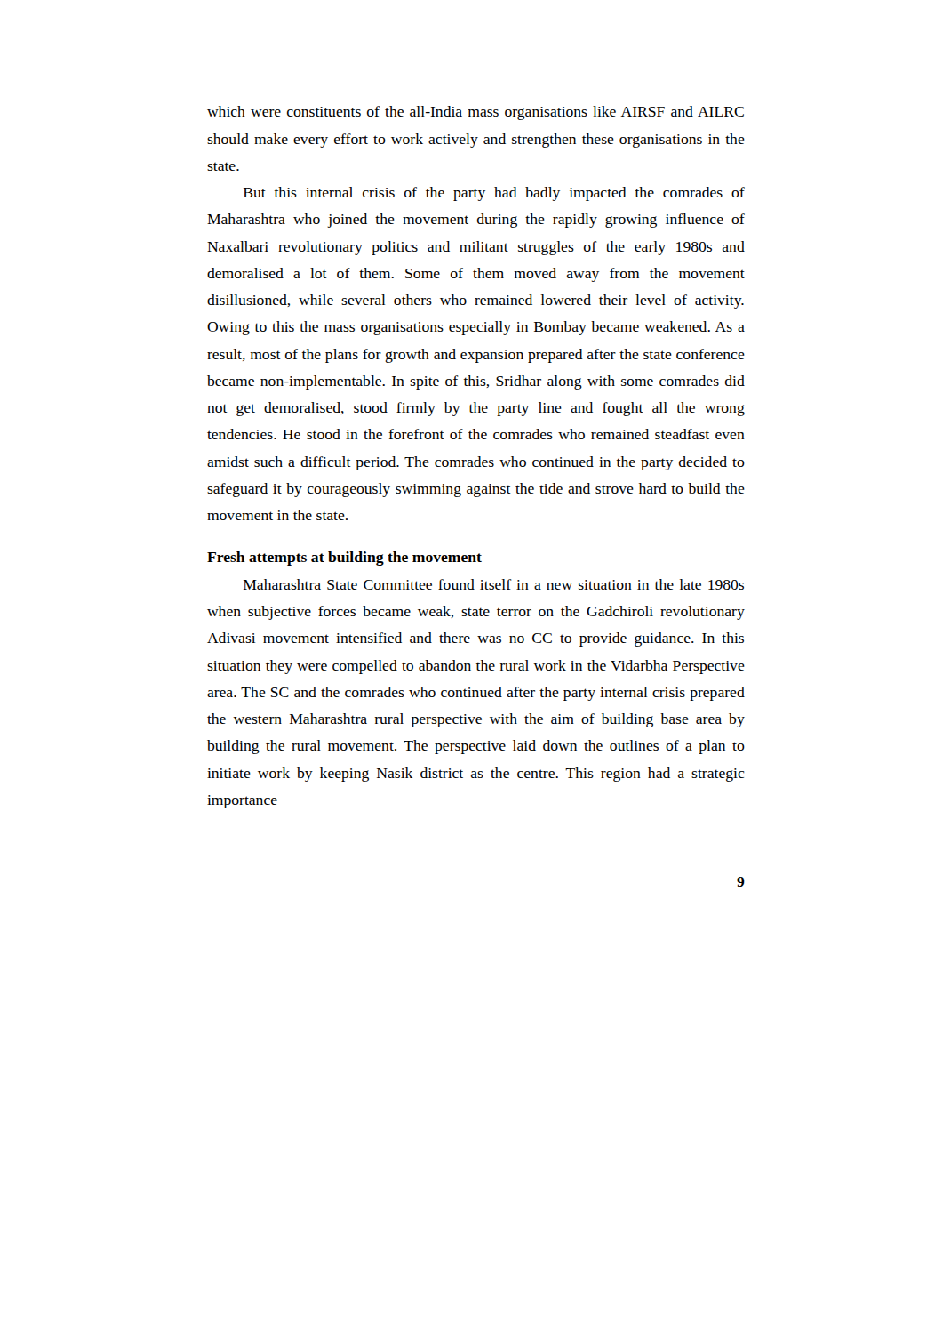which were constituents of the all-India mass organisations like AIRSF and AILRC should make every effort to work actively and strengthen these organisations in the state.
But this internal crisis of the party had badly impacted the comrades of Maharashtra who joined the movement during the rapidly growing influence of Naxalbari revolutionary politics and militant struggles of the early 1980s and demoralised a lot of them. Some of them moved away from the movement disillusioned, while several others who remained lowered their level of activity. Owing to this the mass organisations especially in Bombay became weakened. As a result, most of the plans for growth and expansion prepared after the state conference became non-implementable. In spite of this, Sridhar along with some comrades did not get demoralised, stood firmly by the party line and fought all the wrong tendencies. He stood in the forefront of the comrades who remained steadfast even amidst such a difficult period. The comrades who continued in the party decided to safeguard it by courageously swimming against the tide and strove hard to build the movement in the state.
Fresh attempts at building the movement
Maharashtra State Committee found itself in a new situation in the late 1980s when subjective forces became weak, state terror on the Gadchiroli revolutionary Adivasi movement intensified and there was no CC to provide guidance. In this situation they were compelled to abandon the rural work in the Vidarbha Perspective area. The SC and the comrades who continued after the party internal crisis prepared the western Maharashtra rural perspective with the aim of building base area by building the rural movement. The perspective laid down the outlines of a plan to initiate work by keeping Nasik district as the centre. This region had a strategic importance
9